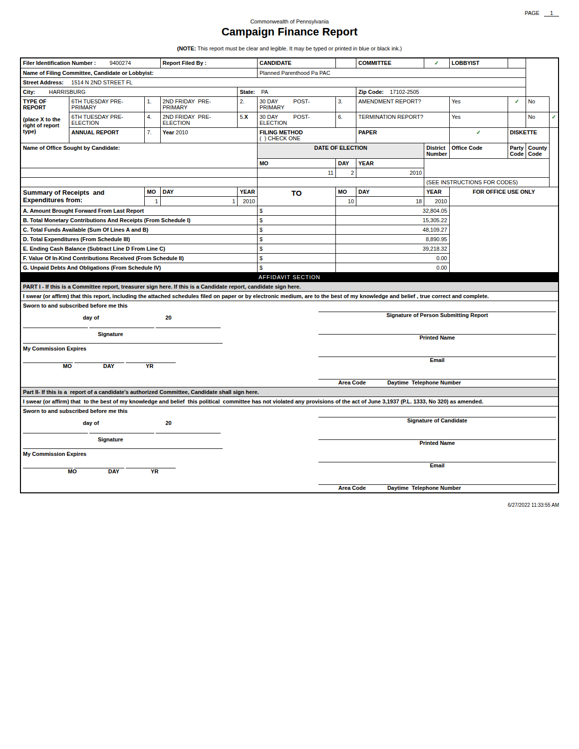PAGE 1
Commonwealth of Pennsylvania
Campaign Finance Report
(NOTE: This report must be clear and legible. It may be typed or printed in blue or black ink.)
| Filer Identification Number : 9400274 | Report Filed By : | CANDIDATE | | COMMITTEE | ✓ | LOBBYIST | |
| Name of Filing Committee, Candidate or Lobbyist: | Planned Parenthood Pa PAC |
| Street Address: 1514 N 2ND STREET FL |
| City: HARRISBURG | State: PA | Zip Code: 17102-2505 |
| TYPE OF REPORT (place X to the right of report type) | 6TH TUESDAY PRE-PRIMARY | 1. | 2ND FRIDAY PRE-PRIMARY | 2. | 30 DAY POST-PRIMARY | 3. | AMENDMENT REPORT? | Yes | ✓ | No |
| 6TH TUESDAY PRE-ELECTION | 4. | 2ND FRIDAY PRE-ELECTION | 5. X | 30 DAY POST-ELECTION | 6. | TERMINATION REPORT? | Yes | | No | ✓ |
| ANNUAL REPORT | 7. | Year 2010 | FILING METHOD ( ) CHECK ONE | PAPER | ✓ | DISKETTE |
| Name of Office Sought by Candidate: | DATE OF ELECTION | District Number | Office Code | Party Code | County Code |
| MO | DAY | YEAR | |
| | 11 | 2 | 2010 |
| | | (SEE INSTRUCTIONS FOR CODES) |
| Summary of Receipts and Expenditures from: | MO | DAY | YEAR | TO | MO | DAY | YEAR | FOR OFFICE USE ONLY |
| 1 | 1 | 2010 | 10 | 18 | 2010 |
| A. Amount Brought Forward From Last Report | $ | 32,804.05 | |
| B. Total Monetary Contributions And Receipts (From Schedule I) | $ | 15,305.22 |
| C. Total Funds Available (Sum Of Lines A and B) | $ | 48,109.27 |
| D. Total Expenditures (From Schedule III) | $ | 8,890.95 |
| E. Ending Cash Balance (Subtract Line D From Line C) | $ | 39,218.32 |
| F. Value Of In-Kind Contributions Received (From Schedule II) | $ | 0.00 |
| G. Unpaid Debts And Obligations (From Schedule IV) | $ | 0.00 |
| AFFIDAVIT SECTION |
| PART I - If this is a Committee report, treasurer sign here. If this is a Candidate report, candidate sign here. |
| I swear (or affirm) that this report, including the attached schedules filed on paper or by electronic medium, are to the best of my knowledge and belief , true correct and complete. |
| / Sworn to and subscribed before me this day of 20 Signature My Commission Expires MO DAY YR / Signature of Person Submitting Report Printed Name Email Area Code Daytime Telephone Number / |
| Part II- If this is a report of a candidate's authorized Committee, Candidate shall sign here. |
| I swear (or affirm) that to the best of my knowledge and belief this political committee has not violated any provisions of the act of June 3,1937 (P.L. 1333, No 320) as amended. |
| / Sworn to and subscribed before me this day of 20 Signature My Commission Expires MO DAY YR / Signature of Candidate Printed Name Email Area Code Daytime Telephone Number / |
6/27/2022 11:33:55 AM